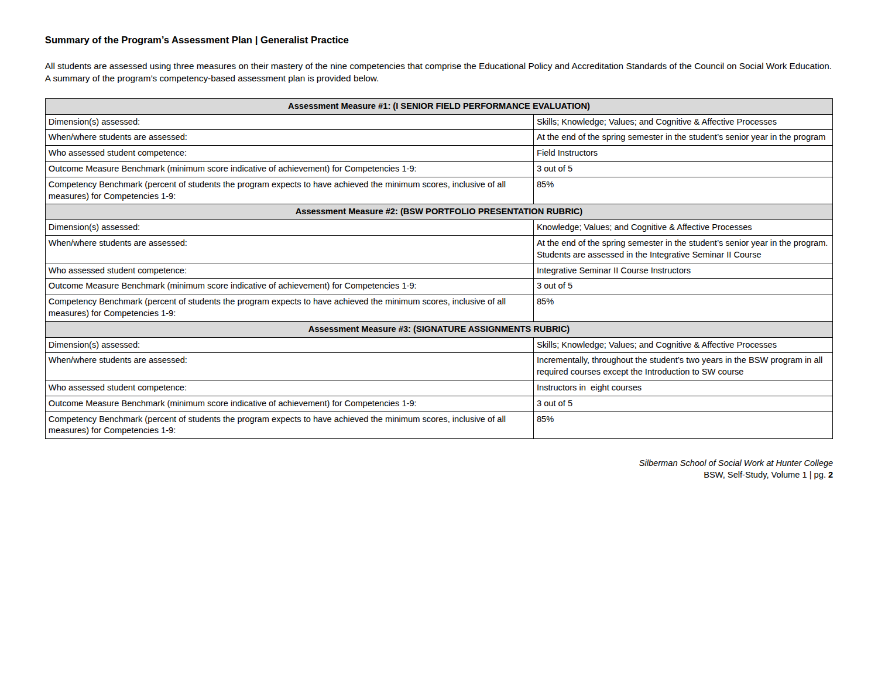Summary of the Program’s Assessment Plan | Generalist Practice
All students are assessed using three measures on their mastery of the nine competencies that comprise the Educational Policy and Accreditation Standards of the Council on Social Work Education. A summary of the program’s competency-based assessment plan is provided below.
| Assessment Measure #1: (I SENIOR FIELD PERFORMANCE EVALUATION) |
| --- |
| Dimension(s) assessed: | Skills; Knowledge; Values; and Cognitive & Affective Processes |
| When/where students are assessed: | At the end of the spring semester in the student’s senior year in the program |
| Who assessed student competence: | Field Instructors |
| Outcome Measure Benchmark (minimum score indicative of achievement) for Competencies 1-9: | 3 out of 5 |
| Competency Benchmark (percent of students the program expects to have achieved the minimum scores, inclusive of all measures) for Competencies 1-9: | 85% |
| Assessment Measure #2: (BSW PORTFOLIO PRESENTATION RUBRIC) |
| Dimension(s) assessed: | Knowledge; Values; and Cognitive & Affective Processes |
| When/where students are assessed: | At the end of the spring semester in the student’s senior year in the program. Students are assessed in the Integrative Seminar II Course |
| Who assessed student competence: | Integrative Seminar II Course Instructors |
| Outcome Measure Benchmark (minimum score indicative of achievement) for Competencies 1-9: | 3 out of 5 |
| Competency Benchmark (percent of students the program expects to have achieved the minimum scores, inclusive of all measures) for Competencies 1-9: | 85% |
| Assessment Measure #3: (SIGNATURE ASSIGNMENTS RUBRIC) |
| Dimension(s) assessed: | Skills; Knowledge; Values; and Cognitive & Affective Processes |
| When/where students are assessed: | Incrementally, throughout the student’s two years in the BSW program in all required courses except the Introduction to SW course |
| Who assessed student competence: | Instructors in eight courses |
| Outcome Measure Benchmark (minimum score indicative of achievement) for Competencies 1-9: | 3 out of 5 |
| Competency Benchmark (percent of students the program expects to have achieved the minimum scores, inclusive of all measures) for Competencies 1-9: | 85% |
Silberman School of Social Work at Hunter College
BSW, Self-Study, Volume 1 | pg. 2